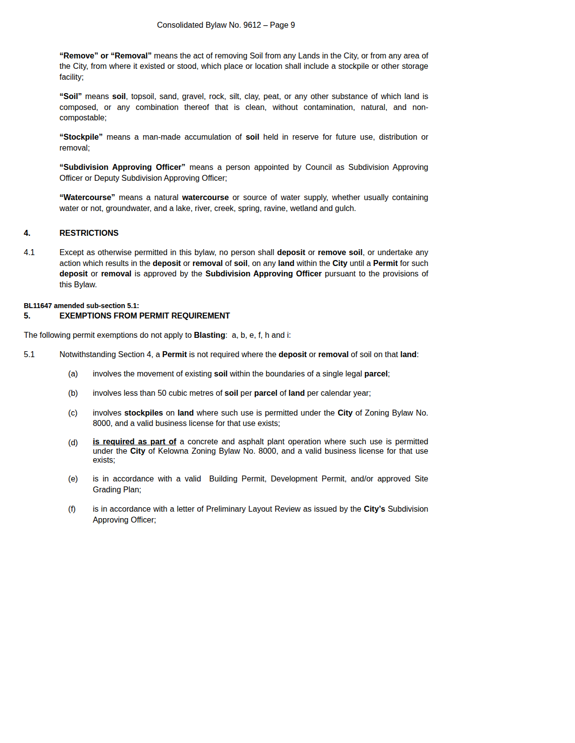Consolidated Bylaw No. 9612 – Page 9
“Remove” or “Removal” means the act of removing Soil from any Lands in the City, or from any area of the City, from where it existed or stood, which place or location shall include a stockpile or other storage facility;
“Soil” means soil, topsoil, sand, gravel, rock, silt, clay, peat, or any other substance of which land is composed, or any combination thereof that is clean, without contamination, natural, and non-compostable;
“Stockpile” means a man-made accumulation of soil held in reserve for future use, distribution or removal;
“Subdivision Approving Officer” means a person appointed by Council as Subdivision Approving Officer or Deputy Subdivision Approving Officer;
“Watercourse” means a natural watercourse or source of water supply, whether usually containing water or not, groundwater, and a lake, river, creek, spring, ravine, wetland and gulch.
4. RESTRICTIONS
4.1 Except as otherwise permitted in this bylaw, no person shall deposit or remove soil, or undertake any action which results in the deposit or removal of soil, on any land within the City until a Permit for such deposit or removal is approved by the Subdivision Approving Officer pursuant to the provisions of this Bylaw.
BL11647 amended sub-section 5.1:
5. EXEMPTIONS FROM PERMIT REQUIREMENT
The following permit exemptions do not apply to Blasting: a, b, e, f, h and i:
5.1 Notwithstanding Section 4, a Permit is not required where the deposit or removal of soil on that land:
(a) involves the movement of existing soil within the boundaries of a single legal parcel;
(b) involves less than 50 cubic metres of soil per parcel of land per calendar year;
(c) involves stockpiles on land where such use is permitted under the City of Zoning Bylaw No. 8000, and a valid business license for that use exists;
(d) is required as part of a concrete and asphalt plant operation where such use is permitted under the City of Kelowna Zoning Bylaw No. 8000, and a valid business license for that use exists;
(e) is in accordance with a valid Building Permit, Development Permit, and/or approved Site Grading Plan;
(f) is in accordance with a letter of Preliminary Layout Review as issued by the City’s Subdivision Approving Officer;